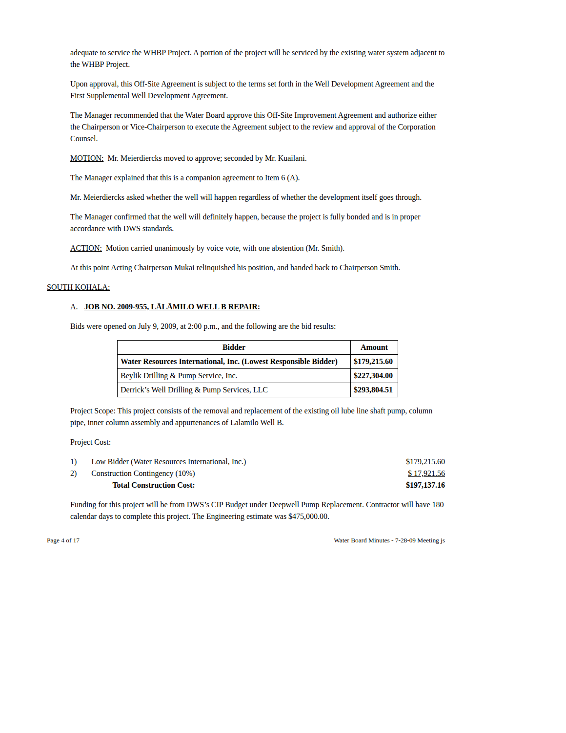adequate to service the WHBP Project. A portion of the project will be serviced by the existing water system adjacent to the WHBP Project.
Upon approval, this Off-Site Agreement is subject to the terms set forth in the Well Development Agreement and the First Supplemental Well Development Agreement.
The Manager recommended that the Water Board approve this Off-Site Improvement Agreement and authorize either the Chairperson or Vice-Chairperson to execute the Agreement subject to the review and approval of the Corporation Counsel.
MOTION: Mr. Meierdiercks moved to approve; seconded by Mr. Kuailani.
The Manager explained that this is a companion agreement to Item 6 (A).
Mr. Meierdiercks asked whether the well will happen regardless of whether the development itself goes through.
The Manager confirmed that the well will definitely happen, because the project is fully bonded and is in proper accordance with DWS standards.
ACTION: Motion carried unanimously by voice vote, with one abstention (Mr. Smith).
At this point Acting Chairperson Mukai relinquished his position, and handed back to Chairperson Smith.
SOUTH KOHALA:
A. JOB NO. 2009-955, LĀLĀMILO WELL B REPAIR:
Bids were opened on July 9, 2009, at 2:00 p.m., and the following are the bid results:
| Bidder | Amount |
| --- | --- |
| Water Resources International, Inc. (Lowest Responsible Bidder) | $179,215.60 |
| Beylik Drilling & Pump Service, Inc. | $227,304.00 |
| Derrick’s Well Drilling & Pump Services, LLC | $293,804.51 |
Project Scope: This project consists of the removal and replacement of the existing oil lube line shaft pump, column pipe, inner column assembly and appurtenances of Lālāmilo Well B.
Project Cost:
| 1) | Low Bidder (Water Resources International, Inc.) | $179,215.60 |
| 2) | Construction Contingency (10%) | $ 17,921.56 |
| | Total Construction Cost: | $197,137.16 |
Funding for this project will be from DWS’s CIP Budget under Deepwell Pump Replacement. Contractor will have 180 calendar days to complete this project. The Engineering estimate was $475,000.00.
Page 4 of 17 Water Board Minutes - 7-28-09 Meeting js